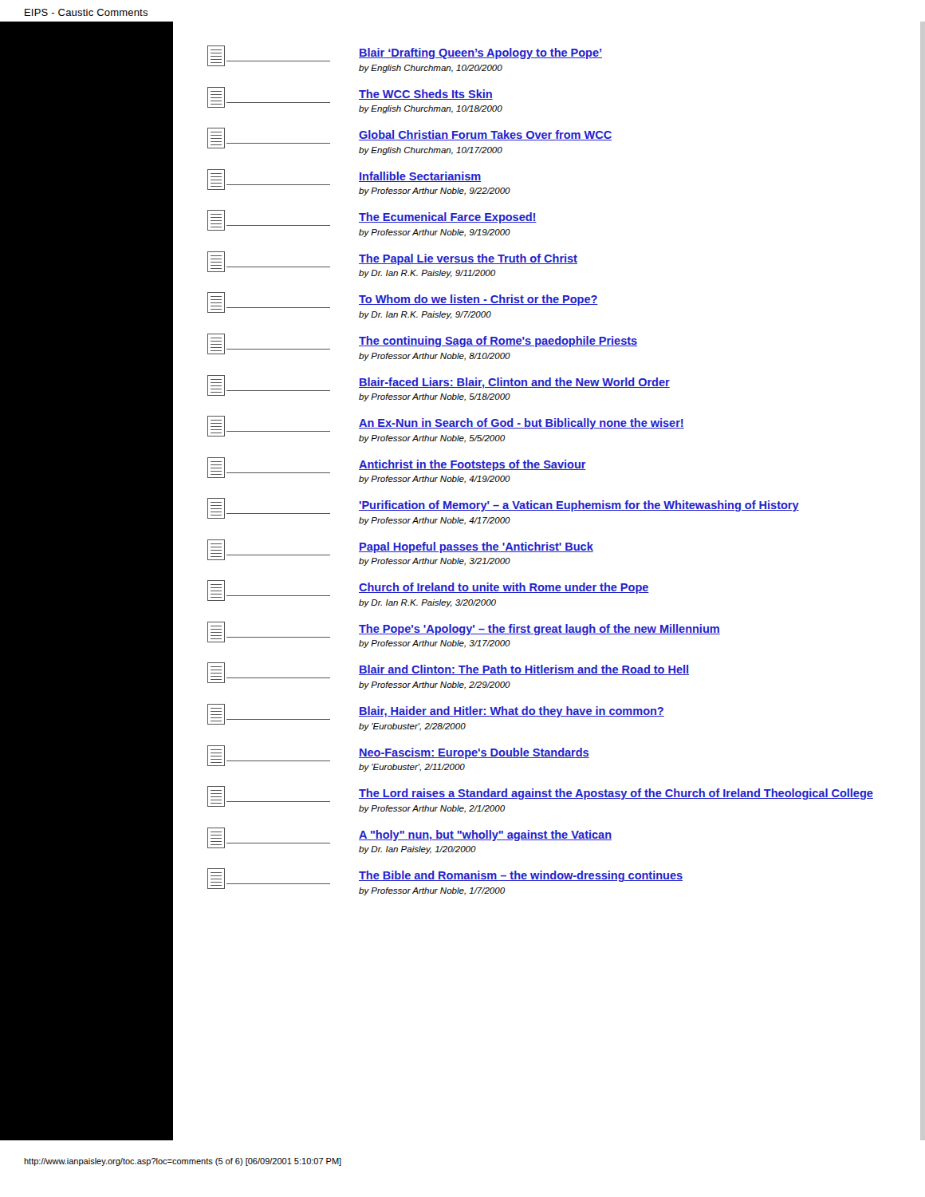EIPS - Caustic Comments
| | | / / Blair ‘Drafting Queen’s Apology to the Pope’ by English Churchman, 10/20/2000 / / / The WCC Sheds Its Skin by English Churchman, 10/18/2000 / / / Global Christian Forum Takes Over from WCC by English Churchman, 10/17/2000 / / / Infallible Sectarianism by Professor Arthur Noble, 9/22/2000 / / / The Ecumenical Farce Exposed! by Professor Arthur Noble, 9/19/2000 / / / The Papal Lie versus the Truth of Christ by Dr. Ian R.K. Paisley, 9/11/2000 / / / To Whom do we listen - Christ or the Pope? by Dr. Ian R.K. Paisley, 9/7/2000 / / / The continuing Saga of Rome's paedophile Priests by Professor Arthur Noble, 8/10/2000 / / / Blair-faced Liars: Blair, Clinton and the New World Order by Professor Arthur Noble, 5/18/2000 / / / An Ex-Nun in Search of God - but Biblically none the wiser! by Professor Arthur Noble, 5/5/2000 / / / Antichrist in the Footsteps of the Saviour by Professor Arthur Noble, 4/19/2000 / / / 'Purification of Memory' – a Vatican Euphemism for the Whitewashing of History by Professor Arthur Noble, 4/17/2000 / / / Papal Hopeful passes the 'Antichrist' Buck by Professor Arthur Noble, 3/21/2000 / / / Church of Ireland to unite with Rome under the Pope by Dr. Ian R.K. Paisley, 3/20/2000 / / / The Pope's 'Apology' – the first great laugh of the new Millennium by Professor Arthur Noble, 3/17/2000 / / / Blair and Clinton: The Path to Hitlerism and the Road to Hell by Professor Arthur Noble, 2/29/2000 / / / Blair, Haider and Hitler: What do they have in common? by 'Eurobuster', 2/28/2000 / / / Neo-Fascism: Europe's Double Standards by 'Eurobuster', 2/11/2000 / / / The Lord raises a Standard against the Apostasy of the Church of Ireland Theological College by Professor Arthur Noble, 2/1/2000 / / / A "holy" nun, but "wholly" against the Vatican by Dr. Ian Paisley, 1/20/2000 / / / The Bible and Romanism – the window-dressing continues by Professor Arthur Noble, 1/7/2000 / | |
http://www.ianpaisley.org/toc.asp?loc=comments (5 of 6) [06/09/2001 5:10:07 PM]